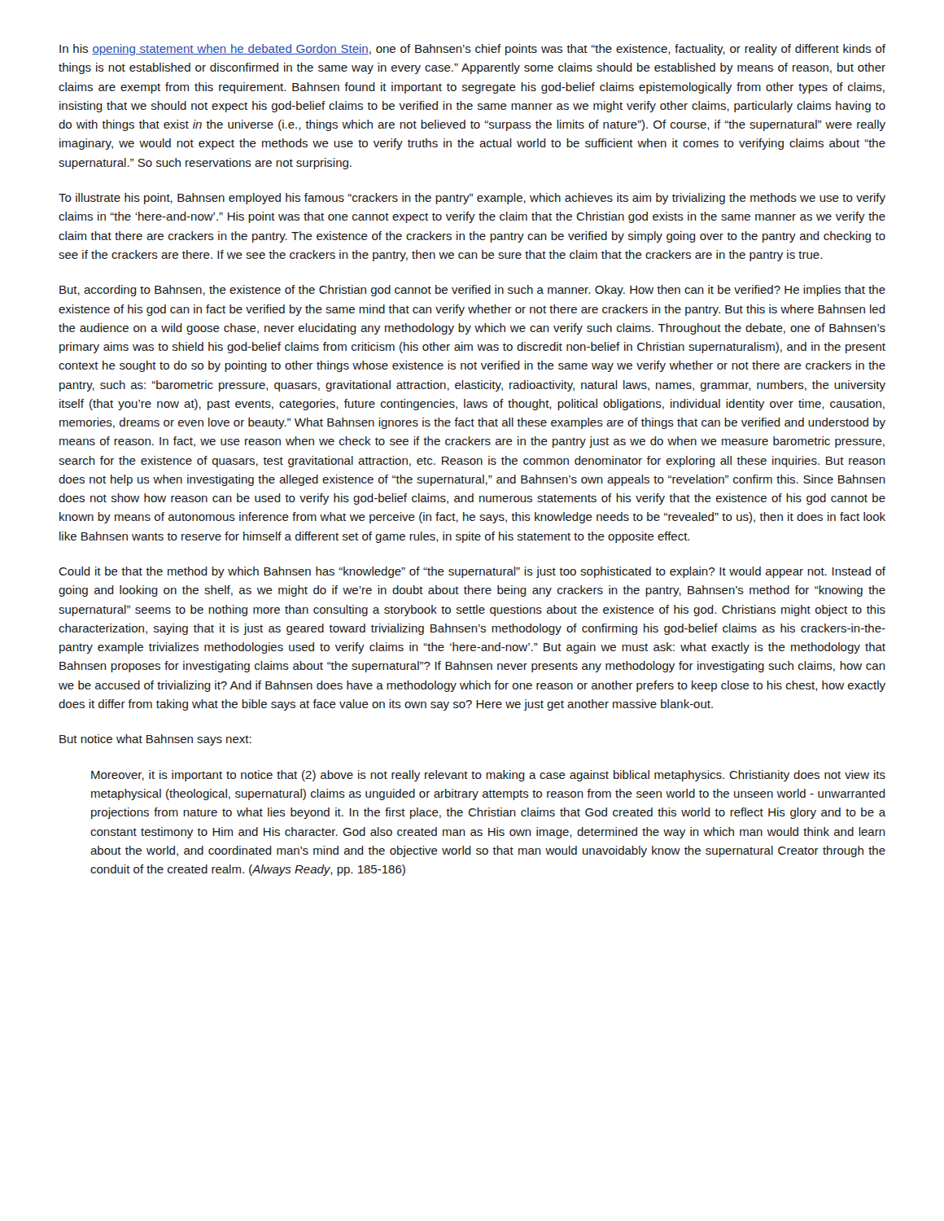In his opening statement when he debated Gordon Stein, one of Bahnsen’s chief points was that “the existence, factuality, or reality of different kinds of things is not established or disconfirmed in the same way in every case.” Apparently some claims should be established by means of reason, but other claims are exempt from this requirement. Bahnsen found it important to segregate his god-belief claims epistemologically from other types of claims, insisting that we should not expect his god-belief claims to be verified in the same manner as we might verify other claims, particularly claims having to do with things that exist in the universe (i.e., things which are not believed to “surpass the limits of nature”). Of course, if “the supernatural” were really imaginary, we would not expect the methods we use to verify truths in the actual world to be sufficient when it comes to verifying claims about “the supernatural.” So such reservations are not surprising.
To illustrate his point, Bahnsen employed his famous “crackers in the pantry” example, which achieves its aim by trivializing the methods we use to verify claims in “the ‘here-and-now’.” His point was that one cannot expect to verify the claim that the Christian god exists in the same manner as we verify the claim that there are crackers in the pantry. The existence of the crackers in the pantry can be verified by simply going over to the pantry and checking to see if the crackers are there. If we see the crackers in the pantry, then we can be sure that the claim that the crackers are in the pantry is true.
But, according to Bahnsen, the existence of the Christian god cannot be verified in such a manner. Okay. How then can it be verified? He implies that the existence of his god can in fact be verified by the same mind that can verify whether or not there are crackers in the pantry. But this is where Bahnsen led the audience on a wild goose chase, never elucidating any methodology by which we can verify such claims. Throughout the debate, one of Bahnsen’s primary aims was to shield his god-belief claims from criticism (his other aim was to discredit non-belief in Christian supernaturalism), and in the present context he sought to do so by pointing to other things whose existence is not verified in the same way we verify whether or not there are crackers in the pantry, such as: “barometric pressure, quasars, gravitational attraction, elasticity, radioactivity, natural laws, names, grammar, numbers, the university itself (that you’re now at), past events, categories, future contingencies, laws of thought, political obligations, individual identity over time, causation, memories, dreams or even love or beauty.” What Bahnsen ignores is the fact that all these examples are of things that can be verified and understood by means of reason. In fact, we use reason when we check to see if the crackers are in the pantry just as we do when we measure barometric pressure, search for the existence of quasars, test gravitational attraction, etc. Reason is the common denominator for exploring all these inquiries. But reason does not help us when investigating the alleged existence of “the supernatural,” and Bahnsen’s own appeals to “revelation” confirm this. Since Bahnsen does not show how reason can be used to verify his god-belief claims, and numerous statements of his verify that the existence of his god cannot be known by means of autonomous inference from what we perceive (in fact, he says, this knowledge needs to be “revealed” to us), then it does in fact look like Bahnsen wants to reserve for himself a different set of game rules, in spite of his statement to the opposite effect.
Could it be that the method by which Bahnsen has “knowledge” of “the supernatural” is just too sophisticated to explain? It would appear not. Instead of going and looking on the shelf, as we might do if we’re in doubt about there being any crackers in the pantry, Bahnsen’s method for “knowing the supernatural” seems to be nothing more than consulting a storybook to settle questions about the existence of his god. Christians might object to this characterization, saying that it is just as geared toward trivializing Bahnsen’s methodology of confirming his god-belief claims as his crackers-in-the-pantry example trivializes methodologies used to verify claims in “the ‘here-and-now’.” But again we must ask: what exactly is the methodology that Bahnsen proposes for investigating claims about “the supernatural”? If Bahnsen never presents any methodology for investigating such claims, how can we be accused of trivializing it? And if Bahnsen does have a methodology which for one reason or another prefers to keep close to his chest, how exactly does it differ from taking what the bible says at face value on its own say so? Here we just get another massive blank-out.
But notice what Bahnsen says next:
Moreover, it is important to notice that (2) above is not really relevant to making a case against biblical metaphysics. Christianity does not view its metaphysical (theological, supernatural) claims as unguided or arbitrary attempts to reason from the seen world to the unseen world - unwarranted projections from nature to what lies beyond it. In the first place, the Christian claims that God created this world to reflect His glory and to be a constant testimony to Him and His character. God also created man as His own image, determined the way in which man would think and learn about the world, and coordinated man's mind and the objective world so that man would unavoidably know the supernatural Creator through the conduit of the created realm. (Always Ready, pp. 185-186)